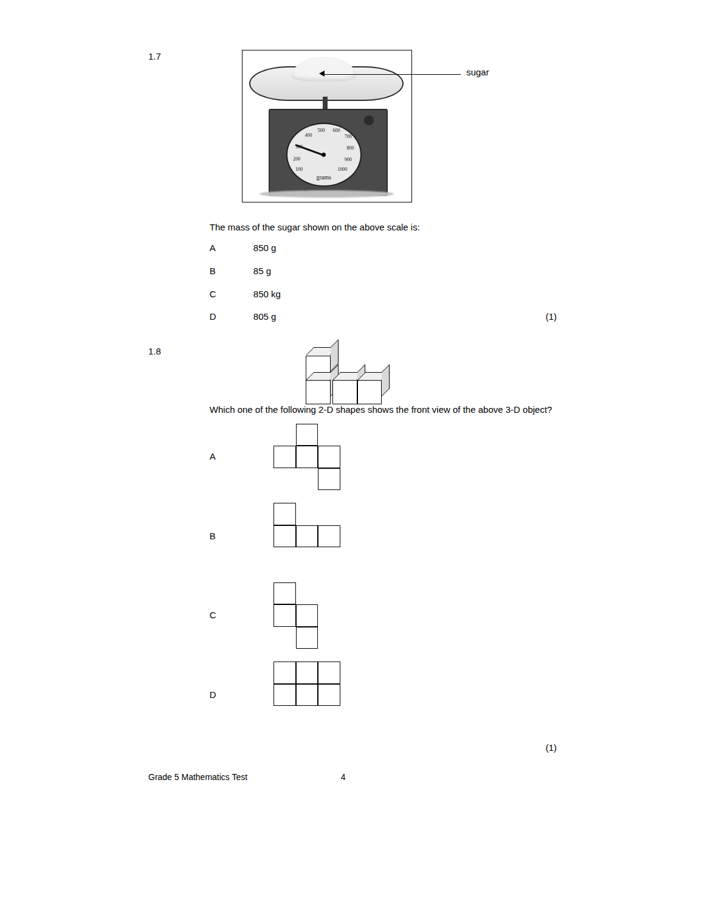1.7
500 600 400 700 300 800 200 900 100 1000 grams
sugar
The mass of the sugar shown on the above scale is:
A 850 g
B 85 g
C 850 kg
D 805 g (1)
1.8
Which one of the following 2-D shapes shows the front view of the above 3-D object?
A
B
C
D
(1)
Grade 5 Mathematics Test 4